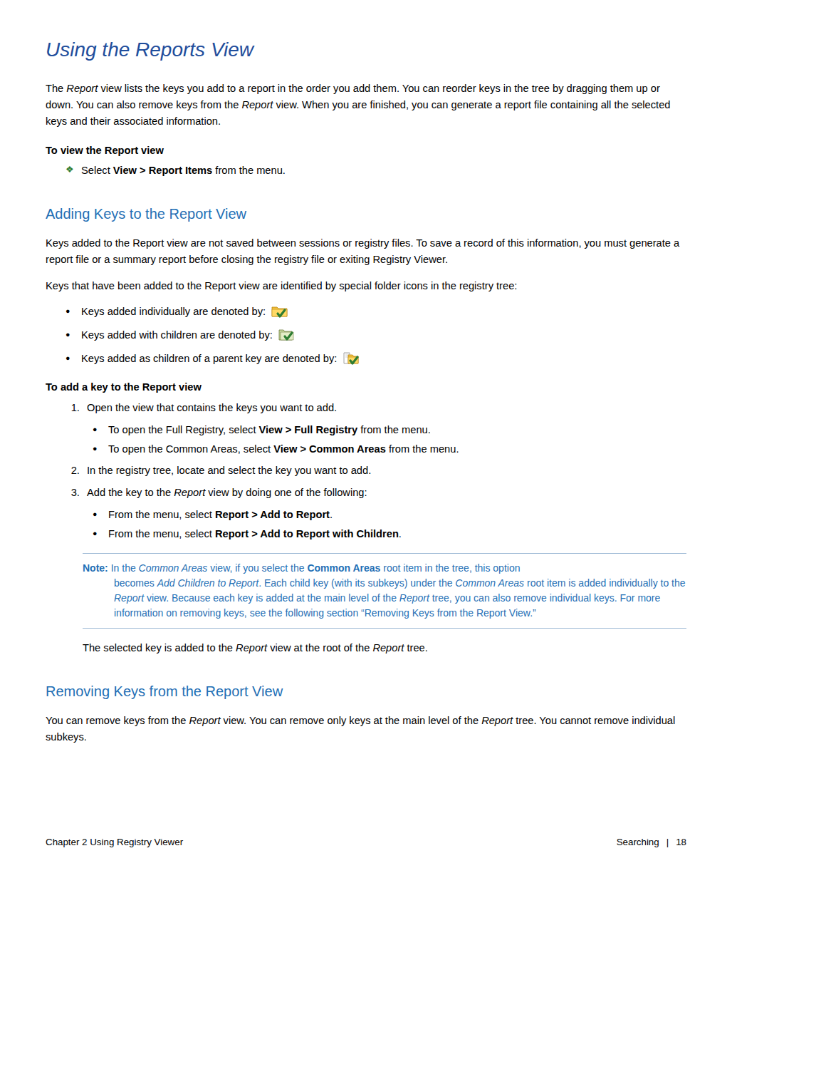Using the Reports View
The Report view lists the keys you add to a report in the order you add them. You can reorder keys in the tree by dragging them up or down. You can also remove keys from the Report view. When you are finished, you can generate a report file containing all the selected keys and their associated information.
To view the Report view
Select View > Report Items from the menu.
Adding Keys to the Report View
Keys added to the Report view are not saved between sessions or registry files. To save a record of this information, you must generate a report file or a summary report before closing the registry file or exiting Registry Viewer.
Keys that have been added to the Report view are identified by special folder icons in the registry tree:
Keys added individually are denoted by:
Keys added with children are denoted by:
Keys added as children of a parent key are denoted by:
To add a key to the Report view
Open the view that contains the keys you want to add.
To open the Full Registry, select View > Full Registry from the menu.
To open the Common Areas, select View > Common Areas from the menu.
In the registry tree, locate and select the key you want to add.
Add the key to the Report view by doing one of the following:
From the menu, select Report > Add to Report.
From the menu, select Report > Add to Report with Children.
Note: In the Common Areas view, if you select the Common Areas root item in the tree, this option becomes Add Children to Report. Each child key (with its subkeys) under the Common Areas root item is added individually to the Report view. Because each key is added at the main level of the Report tree, you can also remove individual keys. For more information on removing keys, see the following section “Removing Keys from the Report View.”
The selected key is added to the Report view at the root of the Report tree.
Removing Keys from the Report View
You can remove keys from the Report view. You can remove only keys at the main level of the Report tree. You cannot remove individual subkeys.
Chapter 2 Using Registry Viewer Searching|18